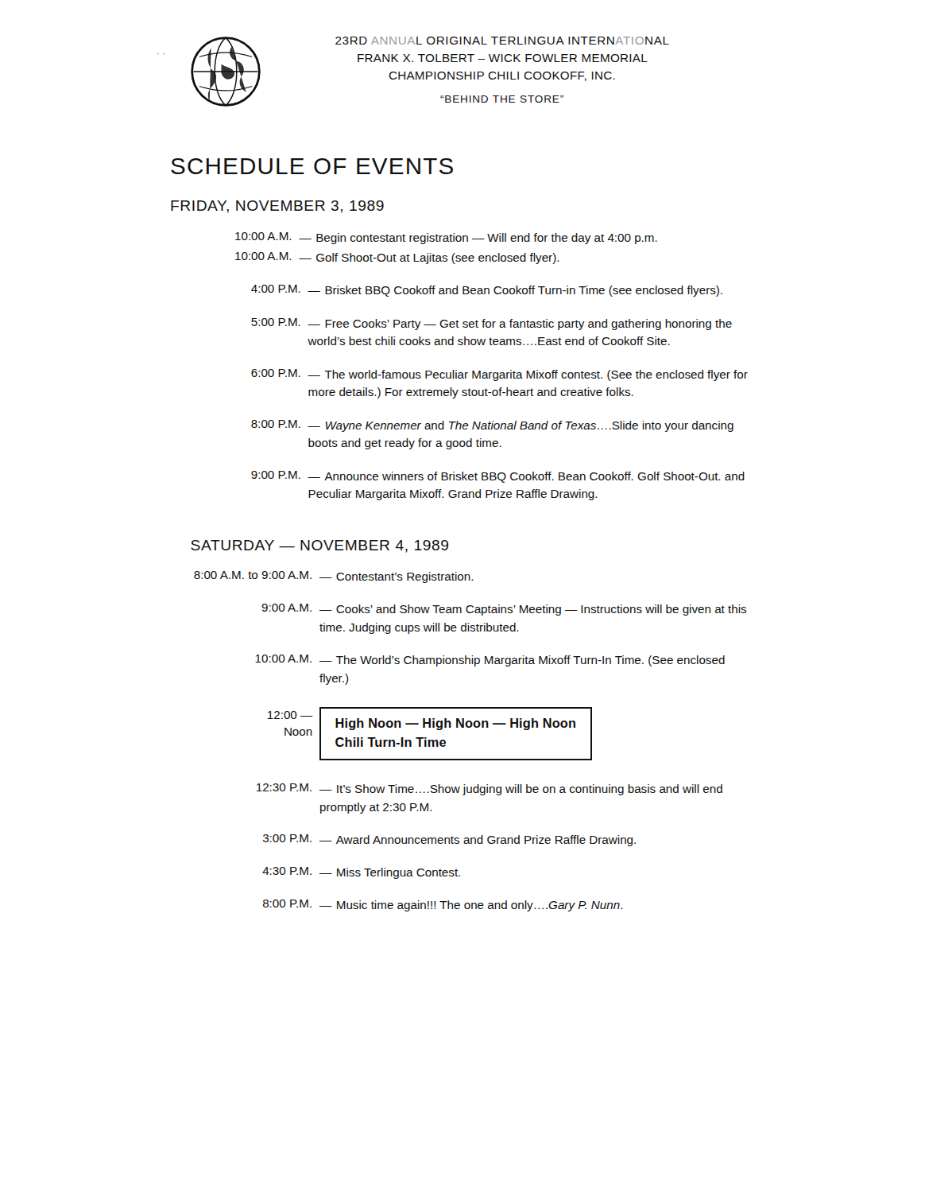· ·
23RD ANNUAL ORIGINAL TERLINGUA INTERNATIONAL
FRANK X. TOLBERT – WICK FOWLER MEMORIAL
CHAMPIONSHIP CHILI COOKOFF, INC.
“Behind the Store”
SCHEDULE OF EVENTS
FRIDAY, NOVEMBER 3, 1989
10:00 A.M.
—Begin contestant registration — Will end for the day at 4:00 p.m.
10:00 A.M.
—Golf Shoot-Out at Lajitas (see enclosed flyer).
4:00 P.M.
—Brisket BBQ Cookoff and Bean Cookoff Turn-in Time (see enclosed flyers).
5:00 P.M.
—Free Cooks’ Party — Get set for a fantastic party and gathering honoring the world’s best chili cooks and show teams….East end of Cookoff Site.
6:00 P.M.
—The world-famous Peculiar Margarita Mixoff contest. (See the enclosed flyer for more details.) For extremely stout-of-heart and creative folks.
8:00 P.M.
—Wayne Kennemer and The National Band of Texas….Slide into your dancing boots and get ready for a good time.
9:00 P.M.
—Announce winners of Brisket BBQ Cookoff. Bean Cookoff. Golf Shoot-Out. and Peculiar Margarita Mixoff. Grand Prize Raffle Drawing.
SATURDAY — NOVEMBER 4, 1989
8:00 A.M. to 9:00 A.M.
—Contestant’s Registration.
9:00 A.M.
—Cooks’ and Show Team Captains’ Meeting — Instructions will be given at this time. Judging cups will be distributed.
10:00 A.M.
—The World’s Championship Margarita Mixoff Turn-In Time. (See enclosed flyer.)
12:00 —
Noon
High Noon — High Noon — High Noon Chili Turn-In Time
12:30 P.M.
—It’s Show Time….Show judging will be on a continuing basis and will end promptly at 2:30 P.M.
3:00 P.M.
—Award Announcements and Grand Prize Raffle Drawing.
4:30 P.M.
—Miss Terlingua Contest.
8:00 P.M.
—Music time again!!! The one and only….Gary P. Nunn.